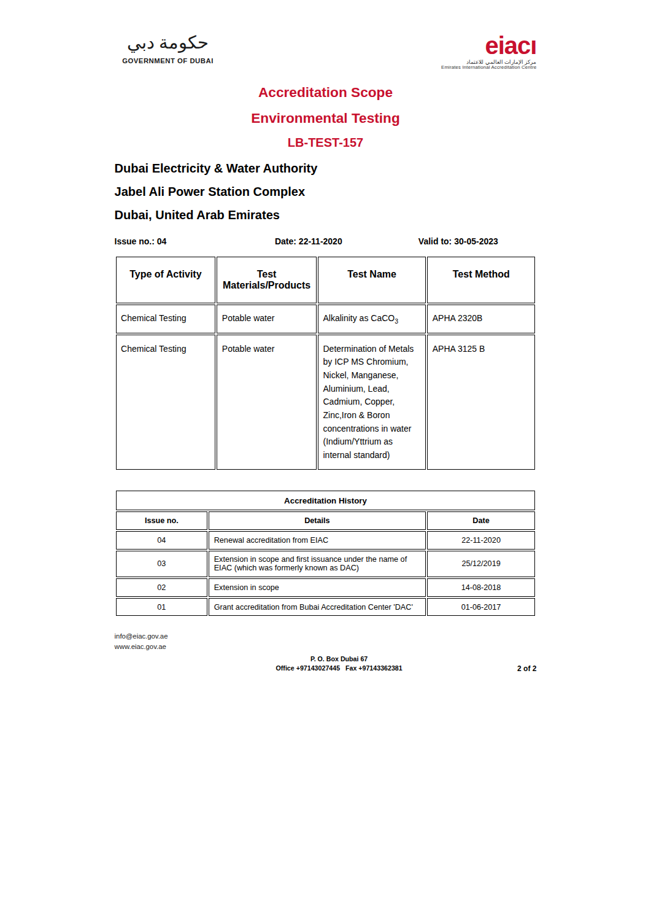حكومة دبي GOVERNMENT OF DUBAI
eiacı
مركز الإمارات العالمي للاعتماد Emirates International Accreditation Centre
Accreditation Scope
Environmental Testing
LB-TEST-157
Dubai Electricity & Water Authority
Jabel Ali Power Station Complex
Dubai, United Arab Emirates
Issue no.: 04
Date: 22-11-2020
Valid to: 30-05-2023
| Type of Activity | Test Materials/Products | Test Name | Test Method |
| --- | --- | --- | --- |
| Chemical Testing | Potable water | Alkalinity as CaCO 3 | APHA 2320B |
| Chemical Testing | Potable water | Determination of Metals by ICP MS Chromium, Nickel, Manganese, Aluminium, Lead, Cadmium, Copper, Zinc,Iron & Boron concentrations in water (Indium/Yttrium as internal standard) | APHA 3125 B |
| Accreditation History |
| Issue no. | Details | Date |
| 04 | Renewal accreditation from EIAC | 22-11-2020 |
| 03 | Extension in scope and first issuance under the name of EIAC (which was formerly known as DAC) | 25/12/2019 |
| 02 | Extension in scope | 14-08-2018 |
| 01 | Grant accreditation from Bubai Accreditation Center 'DAC' | 01-06-2017 |
info@eiac.gov.ae
www.eiac.gov.ae
P. O. Box Dubai 67
Office +97143027445 Fax +97143362381
2 of 2